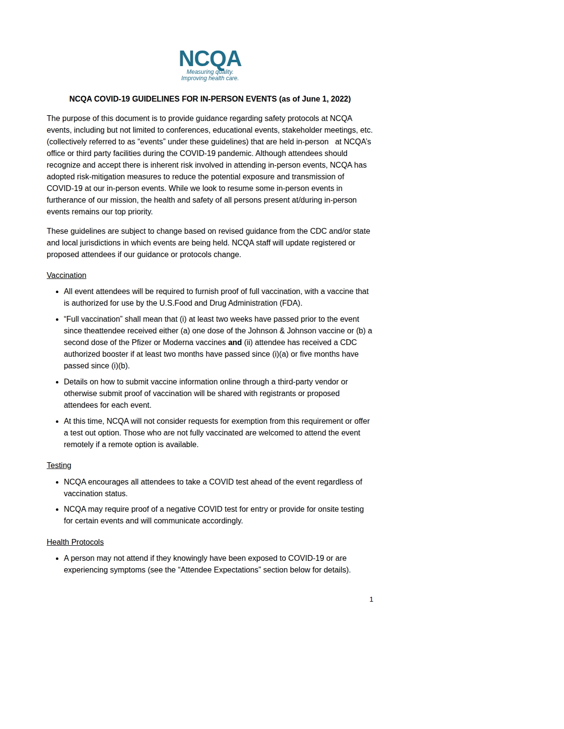NCQA Measuring quality.
Improving health care.
NCQA COVID-19 GUIDELINES FOR IN-PERSON EVENTS (as of June 1, 2022)
The purpose of this document is to provide guidance regarding safety protocols at NCQA events, including but not limited to conferences, educational events, stakeholder meetings, etc. (collectively referred to as “events” under these guidelines) that are held in-person at NCQA’s office or third party facilities during the COVID-19 pandemic. Although attendees should recognize and accept there is inherent risk involved in attending in-person events, NCQA has adopted risk-mitigation measures to reduce the potential exposure and transmission of COVID-19 at our in-person events. While we look to resume some in-person events in furtherance of our mission, the health and safety of all persons present at/during in-person events remains our top priority.
These guidelines are subject to change based on revised guidance from the CDC and/or state and local jurisdictions in which events are being held. NCQA staff will update registered or proposed attendees if our guidance or protocols change.
Vaccination
All event attendees will be required to furnish proof of full vaccination, with a vaccine that is authorized for use by the U.S.Food and Drug Administration (FDA).
“Full vaccination” shall mean that (i) at least two weeks have passed prior to the event since theattendee received either (a) one dose of the Johnson & Johnson vaccine or (b) a second dose of the Pfizer or Moderna vaccines and (ii) attendee has received a CDC authorized booster if at least two months have passed since (i)(a) or five months have passed since (i)(b).
Details on how to submit vaccine information online through a third-party vendor or otherwise submit proof of vaccination will be shared with registrants or proposed attendees for each event.
At this time, NCQA will not consider requests for exemption from this requirement or offer a test out option. Those who are not fully vaccinated are welcomed to attend the event remotely if a remote option is available.
Testing
NCQA encourages all attendees to take a COVID test ahead of the event regardless of vaccination status.
NCQA may require proof of a negative COVID test for entry or provide for onsite testing for certain events and will communicate accordingly.
Health Protocols
A person may not attend if they knowingly have been exposed to COVID-19 or are experiencing symptoms (see the “Attendee Expectations” section below for details).
1